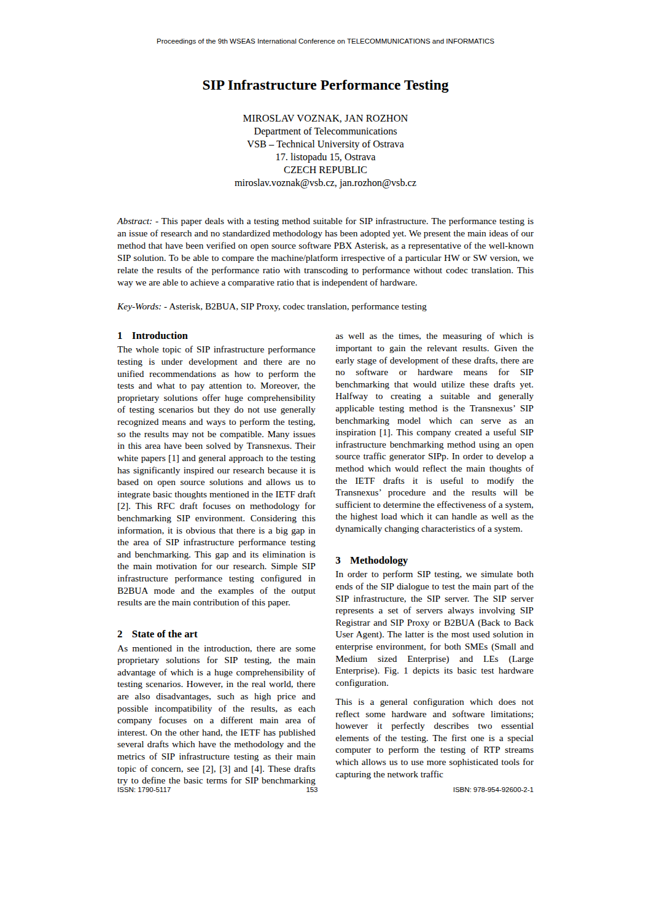Proceedings of the 9th WSEAS International Conference on TELECOMMUNICATIONS and INFORMATICS
SIP Infrastructure Performance Testing
MIROSLAV VOZNAK, JAN ROZHON
Department of Telecommunications
VSB – Technical University of Ostrava
17. listopadu 15, Ostrava
CZECH REPUBLIC
miroslav.voznak@vsb.cz, jan.rozhon@vsb.cz
Abstract: - This paper deals with a testing method suitable for SIP infrastructure. The performance testing is an issue of research and no standardized methodology has been adopted yet. We present the main ideas of our method that have been verified on open source software PBX Asterisk, as a representative of the well-known SIP solution. To be able to compare the machine/platform irrespective of a particular HW or SW version, we relate the results of the performance ratio with transcoding to performance without codec translation. This way we are able to achieve a comparative ratio that is independent of hardware.
Key-Words: - Asterisk, B2BUA, SIP Proxy, codec translation, performance testing
1 Introduction
The whole topic of SIP infrastructure performance testing is under development and there are no unified recommendations as how to perform the tests and what to pay attention to. Moreover, the proprietary solutions offer huge comprehensibility of testing scenarios but they do not use generally recognized means and ways to perform the testing, so the results may not be compatible. Many issues in this area have been solved by Transnexus. Their white papers [1] and general approach to the testing has significantly inspired our research because it is based on open source solutions and allows us to integrate basic thoughts mentioned in the IETF draft [2]. This RFC draft focuses on methodology for benchmarking SIP environment. Considering this information, it is obvious that there is a big gap in the area of SIP infrastructure performance testing and benchmarking. This gap and its elimination is the main motivation for our research. Simple SIP infrastructure performance testing configured in B2BUA mode and the examples of the output results are the main contribution of this paper.
2 State of the art
As mentioned in the introduction, there are some proprietary solutions for SIP testing, the main advantage of which is a huge comprehensibility of testing scenarios. However, in the real world, there are also disadvantages, such as high price and possible incompatibility of the results, as each company focuses on a different main area of interest. On the other hand, the IETF has published several drafts which have the methodology and the metrics of SIP infrastructure testing as their main topic of concern, see [2], [3] and [4]. These drafts try to define the basic terms for SIP benchmarking as well as the times, the measuring of which is important to gain the relevant results. Given the early stage of development of these drafts, there are no software or hardware means for SIP benchmarking that would utilize these drafts yet. Halfway to creating a suitable and generally applicable testing method is the Transnexus’ SIP benchmarking model which can serve as an inspiration [1]. This company created a useful SIP infrastructure benchmarking method using an open source traffic generator SIPp. In order to develop a method which would reflect the main thoughts of the IETF drafts it is useful to modify the Transnexus’ procedure and the results will be sufficient to determine the effectiveness of a system, the highest load which it can handle as well as the dynamically changing characteristics of a system.
3 Methodology
In order to perform SIP testing, we simulate both ends of the SIP dialogue to test the main part of the SIP infrastructure, the SIP server. The SIP server represents a set of servers always involving SIP Registrar and SIP Proxy or B2BUA (Back to Back User Agent). The latter is the most used solution in enterprise environment, for both SMEs (Small and Medium sized Enterprise) and LEs (Large Enterprise). Fig. 1 depicts its basic test hardware configuration.
This is a general configuration which does not reflect some hardware and software limitations; however it perfectly describes two essential elements of the testing. The first one is a special computer to perform the testing of RTP streams which allows us to use more sophisticated tools for capturing the network traffic
ISSN: 1790-5117 153 ISBN: 978-954-92600-2-1